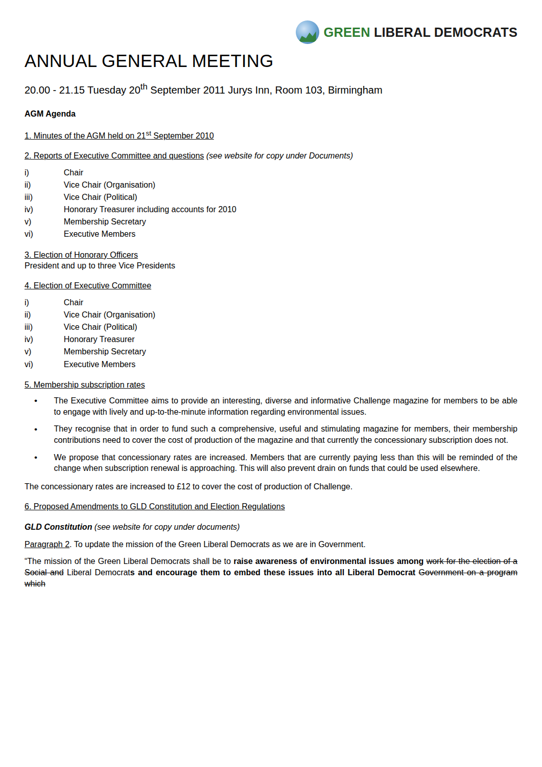GREEN LIBERAL DEMOCRATS
ANNUAL GENERAL MEETING
20.00 - 21.15 Tuesday 20th September 2011 Jurys Inn, Room 103, Birmingham
AGM Agenda
1. Minutes of the AGM held on 21st September 2010
2. Reports of Executive Committee and questions (see website for copy under Documents)
| i) | Chair |
| ii) | Vice Chair (Organisation) |
| iii) | Vice Chair (Political) |
| iv) | Honorary Treasurer including accounts for 2010 |
| v) | Membership Secretary |
| vi) | Executive Members |
3. Election of Honorary Officers
President and up to three Vice Presidents
4. Election of Executive Committee
| i) | Chair |
| ii) | Vice Chair (Organisation) |
| iii) | Vice Chair (Political) |
| iv) | Honorary Treasurer |
| v) | Membership Secretary |
| vi) | Executive Members |
5. Membership subscription rates
The Executive Committee aims to provide an interesting, diverse and informative Challenge magazine for members to be able to engage with lively and up-to-the-minute information regarding environmental issues.
They recognise that in order to fund such a comprehensive, useful and stimulating magazine for members, their membership contributions need to cover the cost of production of the magazine and that currently the concessionary subscription does not.
We propose that concessionary rates are increased. Members that are currently paying less than this will be reminded of the change when subscription renewal is approaching. This will also prevent drain on funds that could be used elsewhere.
The concessionary rates are increased to £12 to cover the cost of production of Challenge.
6. Proposed Amendments to GLD Constitution and Election Regulations
GLD Constitution (see website for copy under documents)
Paragraph 2. To update the mission of the Green Liberal Democrats as we are in Government.
“The mission of the Green Liberal Democrats shall be to raise awareness of environmental issues among work for the election of a Social and Liberal Democrats and encourage them to embed these issues into all Liberal Democrat Government on a program which